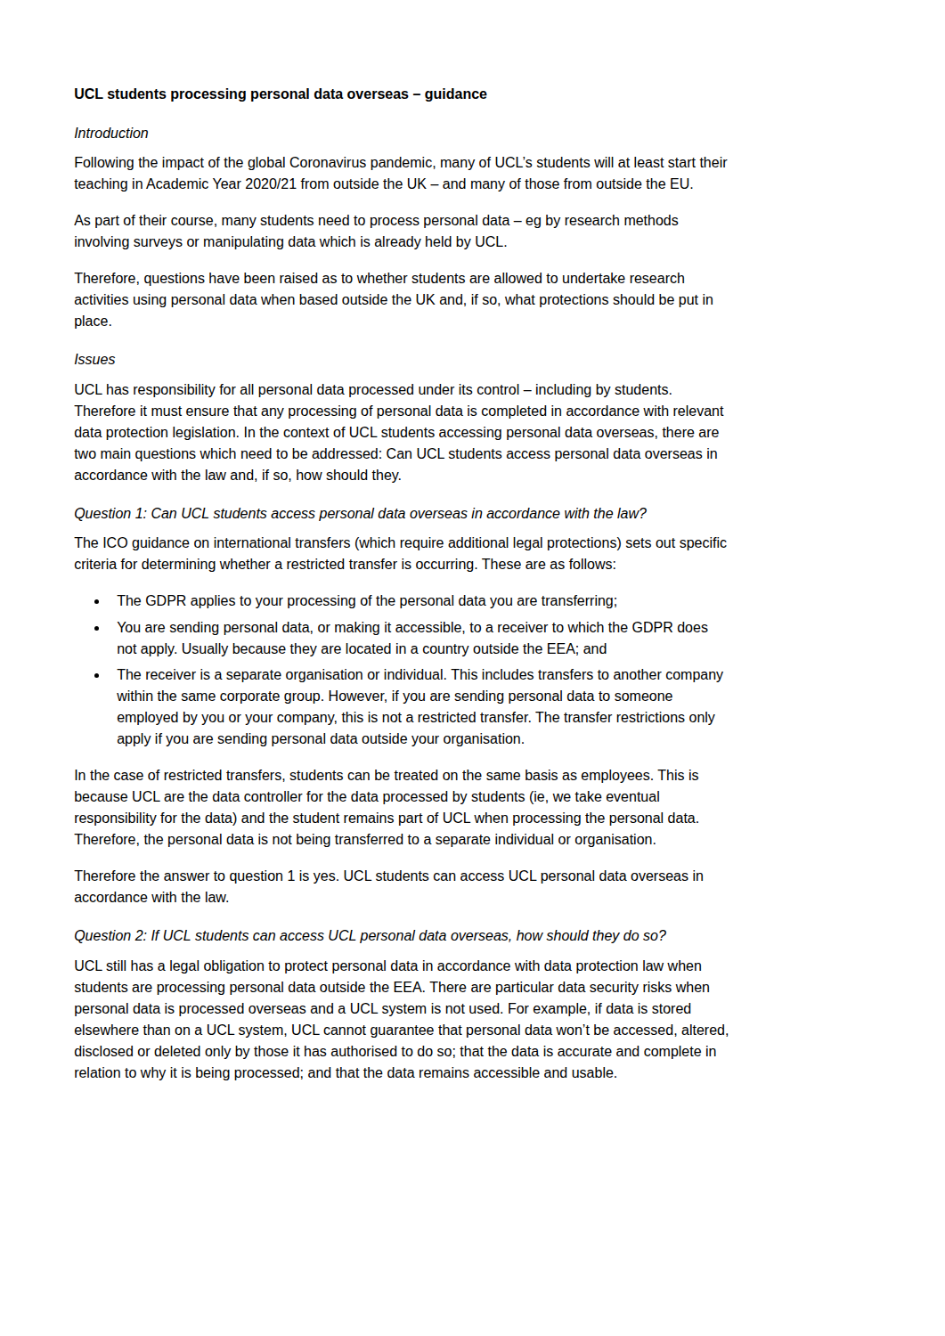UCL students processing personal data overseas – guidance
Introduction
Following the impact of the global Coronavirus pandemic, many of UCL’s students will at least start their teaching in Academic Year 2020/21 from outside the UK – and many of those from outside the EU.
As part of their course, many students need to process personal data – eg by research methods involving surveys or manipulating data which is already held by UCL.
Therefore, questions have been raised as to whether students are allowed to undertake research activities using personal data when based outside the UK and, if so, what protections should be put in place.
Issues
UCL has responsibility for all personal data processed under its control – including by students. Therefore it must ensure that any processing of personal data is completed in accordance with relevant data protection legislation. In the context of UCL students accessing personal data overseas, there are two main questions which need to be addressed: Can UCL students access personal data overseas in accordance with the law and, if so, how should they.
Question 1: Can UCL students access personal data overseas in accordance with the law?
The ICO guidance on international transfers (which require additional legal protections) sets out specific criteria for determining whether a restricted transfer is occurring. These are as follows:
The GDPR applies to your processing of the personal data you are transferring;
You are sending personal data, or making it accessible, to a receiver to which the GDPR does not apply. Usually because they are located in a country outside the EEA; and
The receiver is a separate organisation or individual. This includes transfers to another company within the same corporate group. However, if you are sending personal data to someone employed by you or your company, this is not a restricted transfer. The transfer restrictions only apply if you are sending personal data outside your organisation.
In the case of restricted transfers, students can be treated on the same basis as employees. This is because UCL are the data controller for the data processed by students (ie, we take eventual responsibility for the data) and the student remains part of UCL when processing the personal data. Therefore, the personal data is not being transferred to a separate individual or organisation.
Therefore the answer to question 1 is yes. UCL students can access UCL personal data overseas in accordance with the law.
Question 2: If UCL students can access UCL personal data overseas, how should they do so?
UCL still has a legal obligation to protect personal data in accordance with data protection law when students are processing personal data outside the EEA. There are particular data security risks when personal data is processed overseas and a UCL system is not used. For example, if data is stored elsewhere than on a UCL system, UCL cannot guarantee that personal data won’t be accessed, altered, disclosed or deleted only by those it has authorised to do so; that the data is accurate and complete in relation to why it is being processed; and that the data remains accessible and usable.